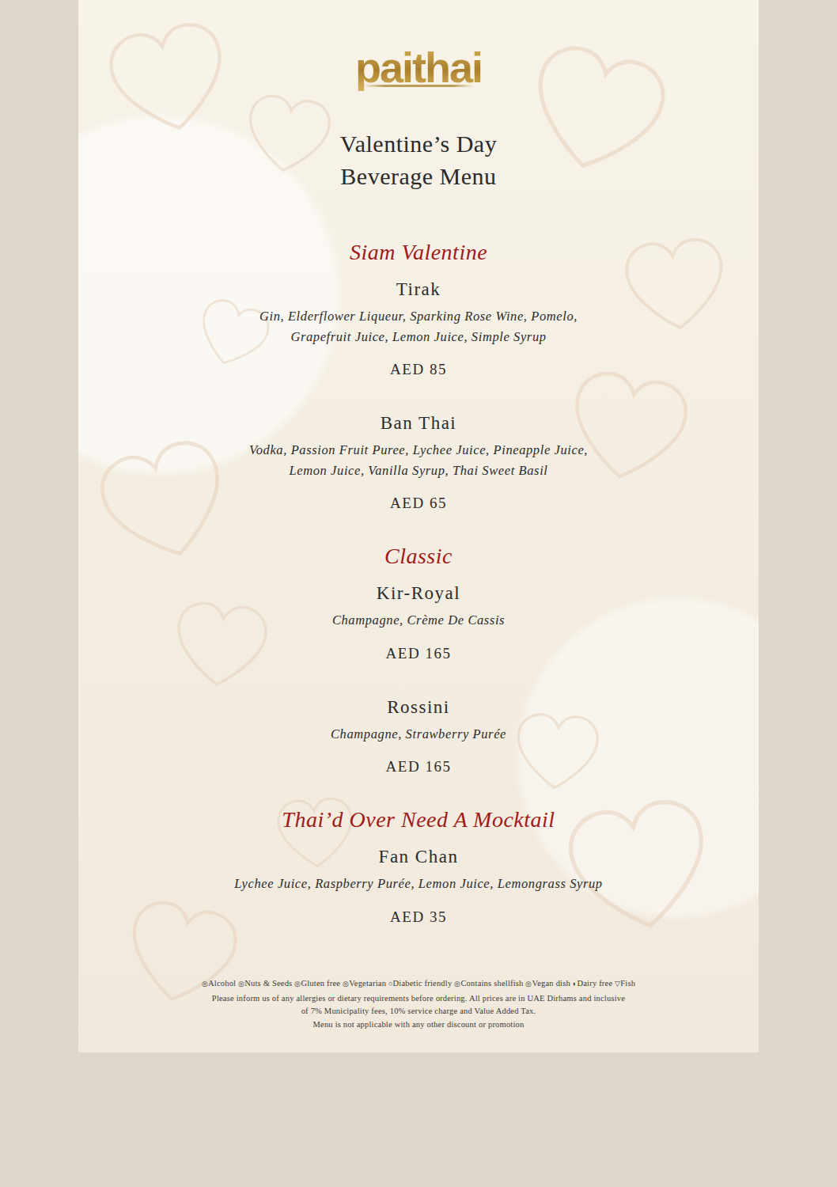paithai
Valentine’s Day
Beverage Menu
Siam Valentine
Tirak
Gin, Elderflower Liqueur, Sparking Rose Wine, Pomelo,
Grapefruit Juice, Lemon Juice, Simple Syrup
AED 85
Ban Thai
Vodka, Passion Fruit Puree, Lychee Juice, Pineapple Juice,
Lemon Juice, Vanilla Syrup, Thai Sweet Basil
AED 65
Classic
Kir-Royal
Champagne, Crème De Cassis
AED 165
Rossini
Champagne, Strawberry Purée
AED 165
Thai’d Over Need A Mocktail
Fan Chan
Lychee Juice, Raspberry Purée, Lemon Juice, Lemongrass Syrup
AED 35
◎Alcohol ◎Nuts & Seeds ◎Gluten free ◎Vegetarian ○Diabetic friendly ◎Contains shellfish ◎Vegan dish ◐Dairy free ▽Fish
Please inform us of any allergies or dietary requirements before ordering. All prices are in UAE Dirhams and inclusive
of 7% Municipality fees, 10% service charge and Value Added Tax.
Menu is not applicable with any other discount or promotion